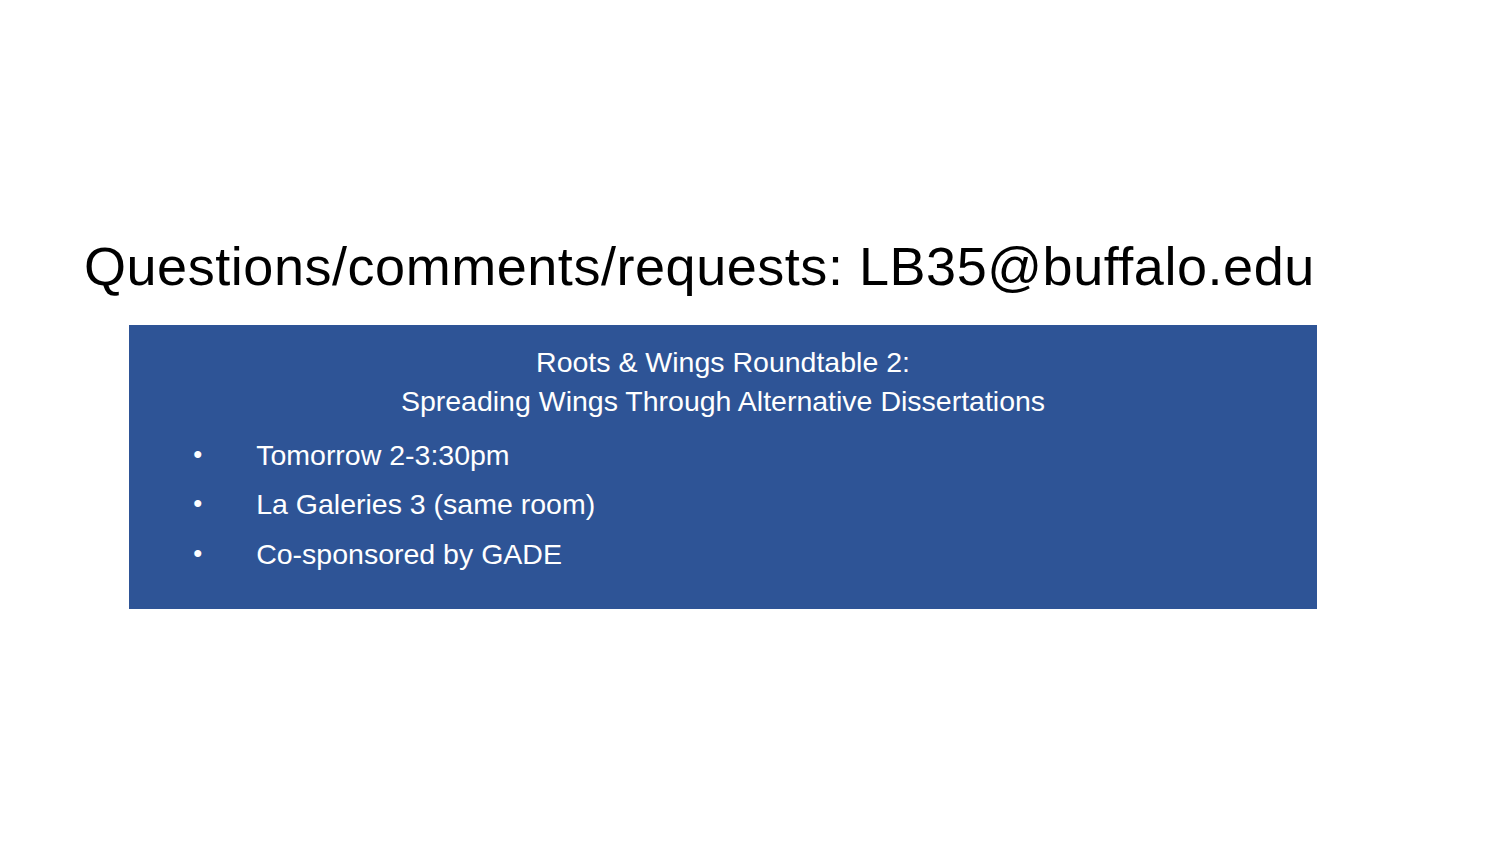Questions/comments/requests: LB35@buffalo.edu
Roots & Wings Roundtable 2:
Spreading Wings Through Alternative Dissertations
Tomorrow 2-3:30pm
La Galeries 3 (same room)
Co-sponsored by GADE